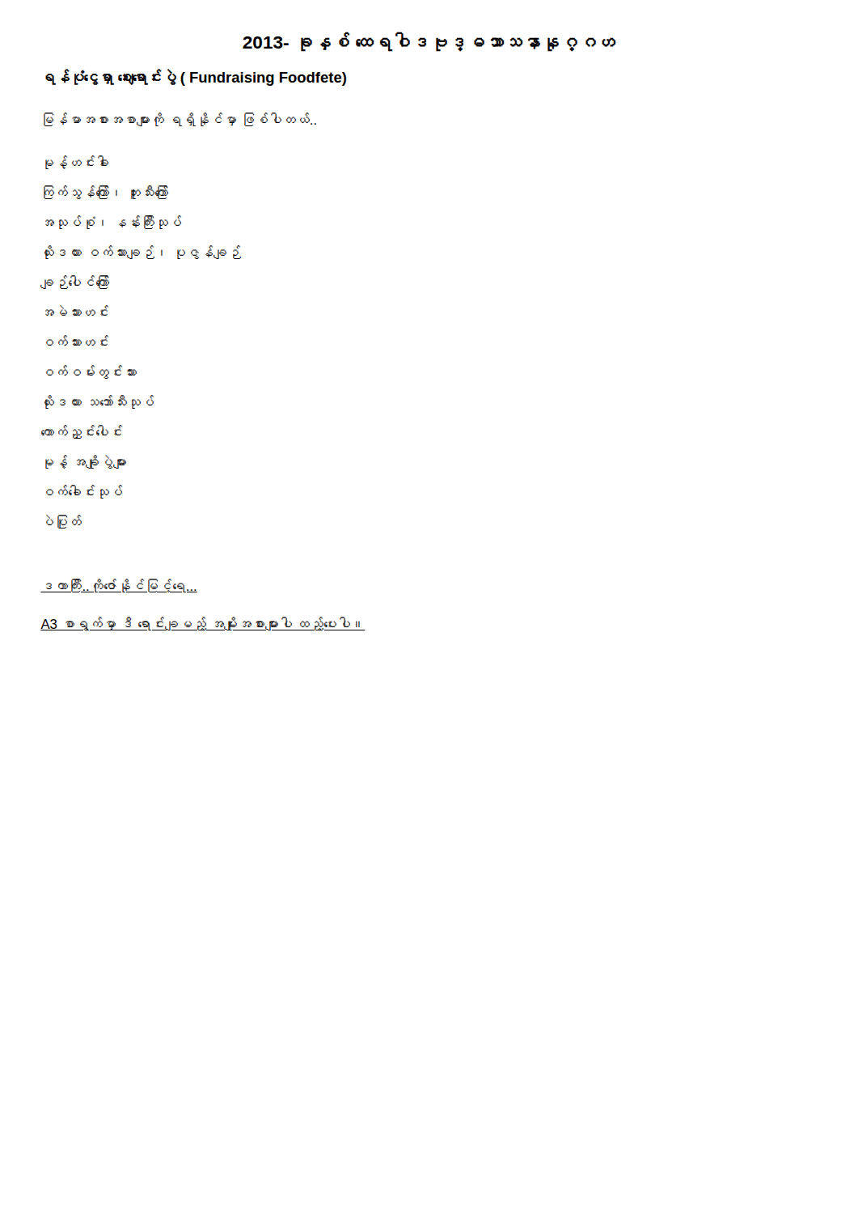2013- ခုနှစ် ထေရဝါဒဗုဒ္ဓသာသနာနုဂ္ဂဟ
ရန်ပုံငွေရှာ ဈေးရောင်းပွဲ ( Fundraising Foodfete)
မြန်မာအစားအစာများကို ရရှိနိုင်မှာ ဖြစ်ပါတယ်..
မုန့်ဟင်းခါး
ကြက်သွန်ကြော်၊ ဘူးသီးကြော်
အသုပ်စုံ၊ နန်းကြီးသုပ်
ယိုးဒယား ဝက်သားချဉ်၊ ပုဇွန်ချဉ်
ချဉ်ပေါင်ကြော်
အမဲသားဟင်း
ဝက်သားဟင်း
ဝက်ဝမ်းတွင်းသား
ယိုးဒယား သဘော်သီးသုပ်
ကောက်ညှင်းပေါင်း
မုန့် အချိုပွဲများ
ဝက်ခေါင်းသုပ်
ပဲပြုတ်
ဒကာကြီး..ကိုဇော်နိုင်မြင့်ရေ...
A3 စာရွက်မှာ ဒီ ရောင်းချမည့် အမျိုးအစားများပါ ထည့်ပေးပါ။